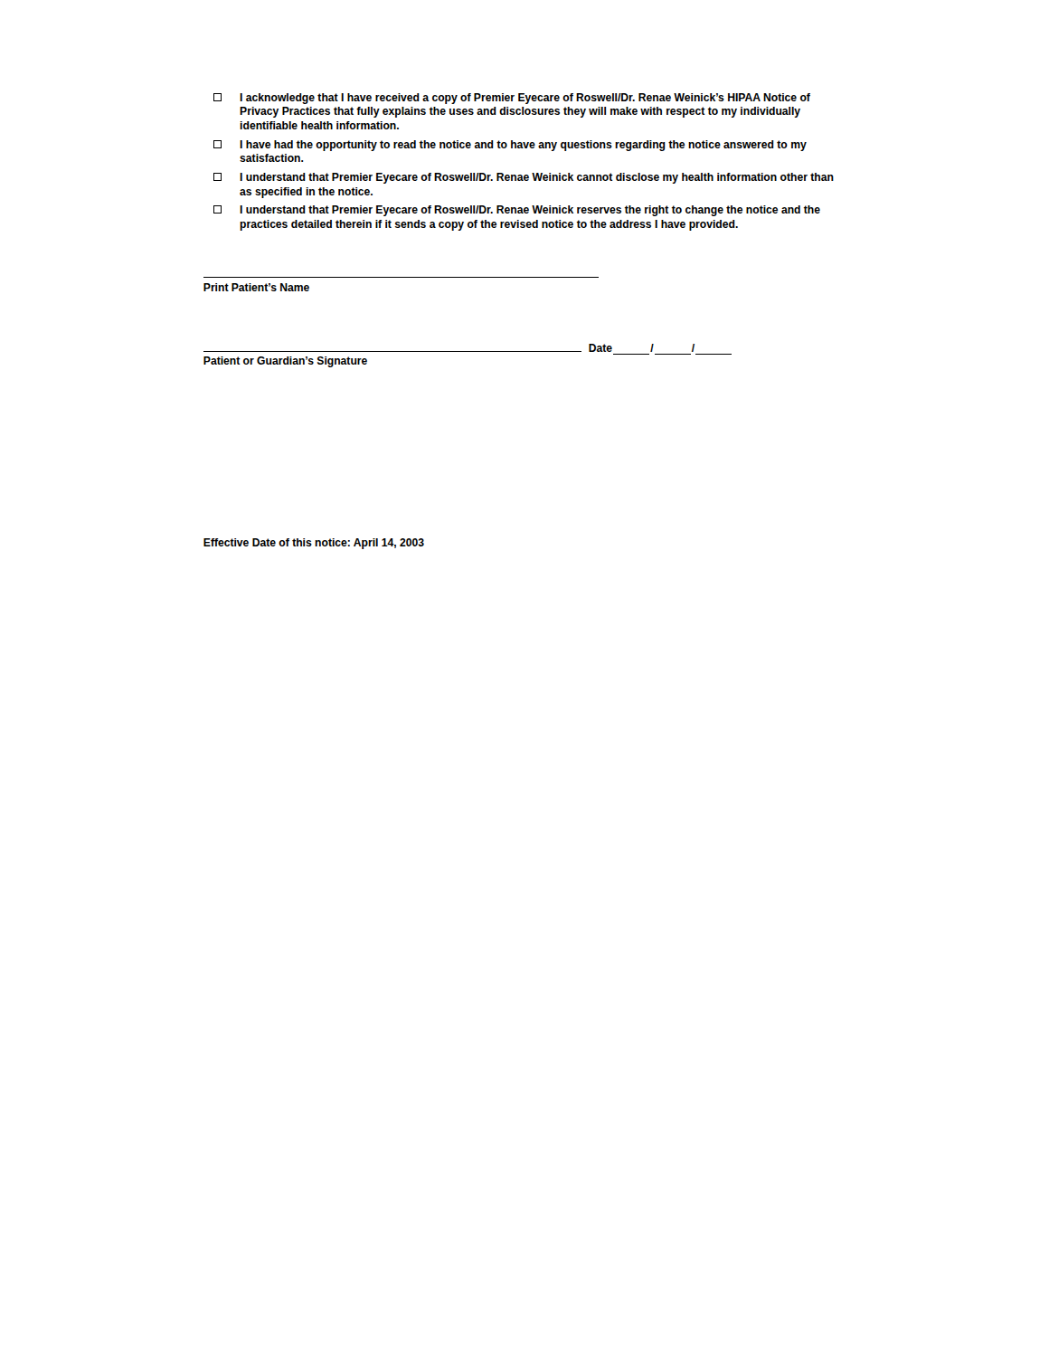I acknowledge that I have received a copy of Premier Eyecare of Roswell/Dr. Renae Weinick’s HIPAA Notice of Privacy Practices that fully explains the uses and disclosures they will make with respect to my individually identifiable health information.
I have had the opportunity to read the notice and to have any questions regarding the notice answered to my satisfaction.
I understand that Premier Eyecare of Roswell/Dr. Renae Weinick cannot disclose my health information other than as specified in the notice.
I understand that Premier Eyecare of Roswell/Dr. Renae Weinick reserves the right to change the notice and the practices detailed therein if it sends a copy of the revised notice to the address I have provided.
Print Patient’s Name
Date / /
Patient or Guardian’s Signature
Effective Date of this notice: April 14, 2003